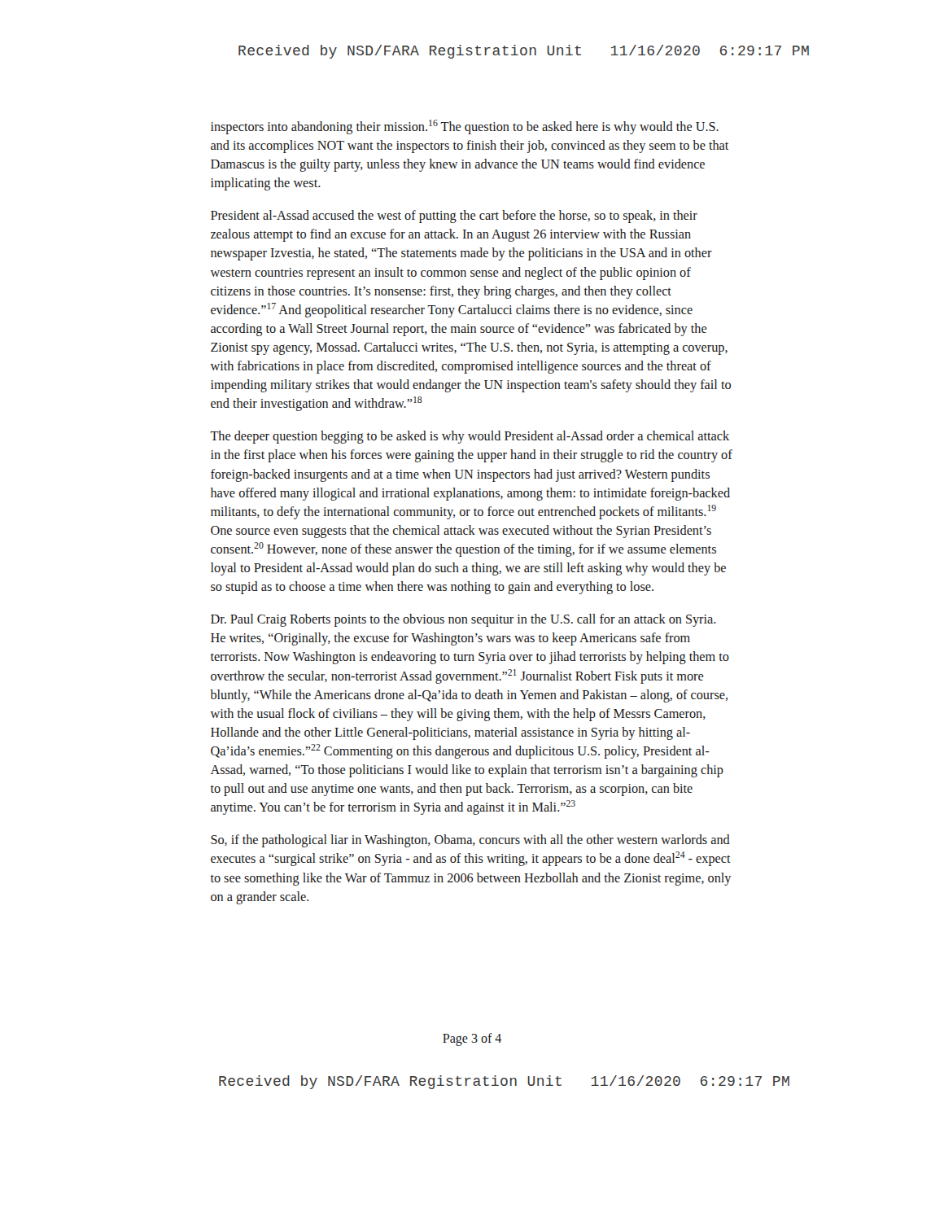Received by NSD/FARA Registration Unit 11/16/2020 6:29:17 PM
inspectors into abandoning their mission.16 The question to be asked here is why would the U.S. and its accomplices NOT want the inspectors to finish their job, convinced as they seem to be that Damascus is the guilty party, unless they knew in advance the UN teams would find evidence implicating the west.
President al-Assad accused the west of putting the cart before the horse, so to speak, in their zealous attempt to find an excuse for an attack. In an August 26 interview with the Russian newspaper Izvestia, he stated, “The statements made by the politicians in the USA and in other western countries represent an insult to common sense and neglect of the public opinion of citizens in those countries. It’s nonsense: first, they bring charges, and then they collect evidence.”17 And geopolitical researcher Tony Cartalucci claims there is no evidence, since according to a Wall Street Journal report, the main source of “evidence” was fabricated by the Zionist spy agency, Mossad. Cartalucci writes, “The U.S. then, not Syria, is attempting a coverup, with fabrications in place from discredited, compromised intelligence sources and the threat of impending military strikes that would endanger the UN inspection team's safety should they fail to end their investigation and withdraw.”18
The deeper question begging to be asked is why would President al-Assad order a chemical attack in the first place when his forces were gaining the upper hand in their struggle to rid the country of foreign-backed insurgents and at a time when UN inspectors had just arrived? Western pundits have offered many illogical and irrational explanations, among them: to intimidate foreign-backed militants, to defy the international community, or to force out entrenched pockets of militants.19 One source even suggests that the chemical attack was executed without the Syrian President’s consent.20 However, none of these answer the question of the timing, for if we assume elements loyal to President al-Assad would plan do such a thing, we are still left asking why would they be so stupid as to choose a time when there was nothing to gain and everything to lose.
Dr. Paul Craig Roberts points to the obvious non sequitur in the U.S. call for an attack on Syria. He writes, “Originally, the excuse for Washington’s wars was to keep Americans safe from terrorists. Now Washington is endeavoring to turn Syria over to jihad terrorists by helping them to overthrow the secular, non-terrorist Assad government.”21 Journalist Robert Fisk puts it more bluntly, “While the Americans drone al-Qa’ida to death in Yemen and Pakistan – along, of course, with the usual flock of civilians – they will be giving them, with the help of Messrs Cameron, Hollande and the other Little General-politicians, material assistance in Syria by hitting al-Qa’ida’s enemies.”22 Commenting on this dangerous and duplicitous U.S. policy, President al-Assad, warned, “To those politicians I would like to explain that terrorism isn’t a bargaining chip to pull out and use anytime one wants, and then put back. Terrorism, as a scorpion, can bite anytime. You can’t be for terrorism in Syria and against it in Mali.”23
So, if the pathological liar in Washington, Obama, concurs with all the other western warlords and executes a “surgical strike” on Syria - and as of this writing, it appears to be a done deal24 - expect to see something like the War of Tammuz in 2006 between Hezbollah and the Zionist regime, only on a grander scale.
Page 3 of 4
Received by NSD/FARA Registration Unit 11/16/2020 6:29:17 PM